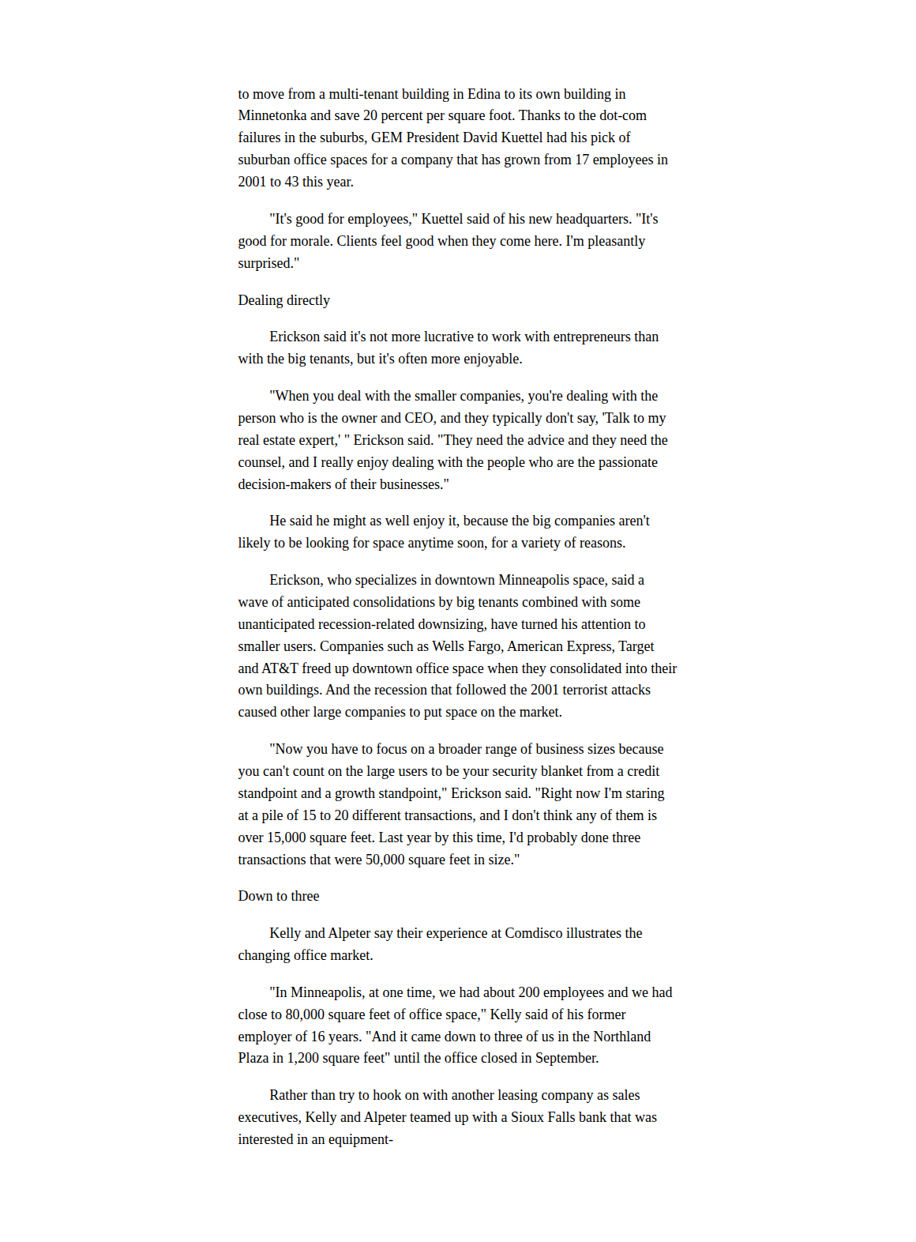to move from a multi-tenant building in Edina to its own building in Minnetonka and save 20 percent per square foot. Thanks to the dot-com failures in the suburbs, GEM President David Kuettel had his pick of suburban office spaces for a company that has grown from 17 employees in 2001 to 43 this year.
"It's good for employees," Kuettel said of his new headquarters. "It's good for morale. Clients feel good when they come here. I'm pleasantly surprised."
Dealing directly
Erickson said it's not more lucrative to work with entrepreneurs than with the big tenants, but it's often more enjoyable.
"When you deal with the smaller companies, you're dealing with the person who is the owner and CEO, and they typically don't say, 'Talk to my real estate expert,' " Erickson said. "They need the advice and they need the counsel, and I really enjoy dealing with the people who are the passionate decision-makers of their businesses."
He said he might as well enjoy it, because the big companies aren't likely to be looking for space anytime soon, for a variety of reasons.
Erickson, who specializes in downtown Minneapolis space, said a wave of anticipated consolidations by big tenants combined with some unanticipated recession-related downsizing, have turned his attention to smaller users. Companies such as Wells Fargo, American Express, Target and AT&T freed up downtown office space when they consolidated into their own buildings. And the recession that followed the 2001 terrorist attacks caused other large companies to put space on the market.
"Now you have to focus on a broader range of business sizes because you can't count on the large users to be your security blanket from a credit standpoint and a growth standpoint," Erickson said. "Right now I'm staring at a pile of 15 to 20 different transactions, and I don't think any of them is over 15,000 square feet. Last year by this time, I'd probably done three transactions that were 50,000 square feet in size."
Down to three
Kelly and Alpeter say their experience at Comdisco illustrates the changing office market.
"In Minneapolis, at one time, we had about 200 employees and we had close to 80,000 square feet of office space," Kelly said of his former employer of 16 years. "And it came down to three of us in the Northland Plaza in 1,200 square feet" until the office closed in September.
Rather than try to hook on with another leasing company as sales executives, Kelly and Alpeter teamed up with a Sioux Falls bank that was interested in an equipment-